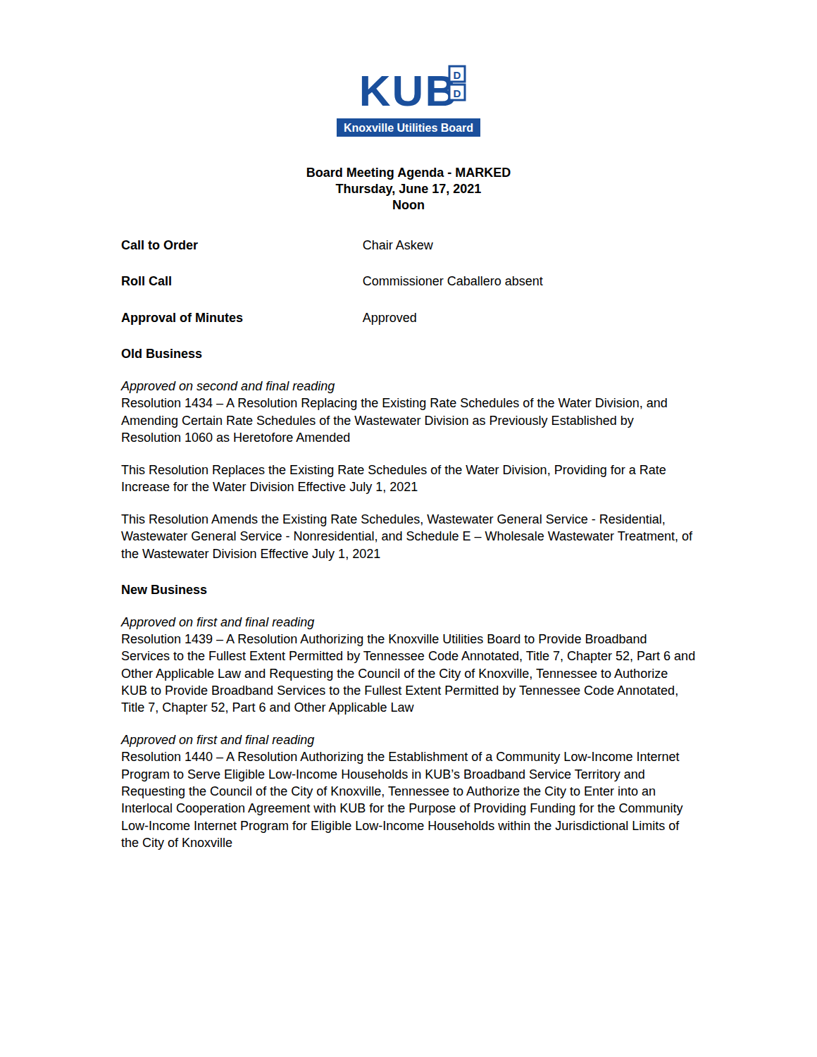KUB D D Knoxville Utilities Board
Board Meeting Agenda - MARKED
Thursday, June 17, 2021
Noon
Call to Order
Chair Askew
Roll Call
Commissioner Caballero absent
Approval of Minutes
Approved
Old Business
Approved on second and final reading
Resolution 1434 – A Resolution Replacing the Existing Rate Schedules of the Water Division, and Amending Certain Rate Schedules of the Wastewater Division as Previously Established by Resolution 1060 as Heretofore Amended
This Resolution Replaces the Existing Rate Schedules of the Water Division, Providing for a Rate Increase for the Water Division Effective July 1, 2021
This Resolution Amends the Existing Rate Schedules, Wastewater General Service - Residential, Wastewater General Service - Nonresidential, and Schedule E – Wholesale Wastewater Treatment, of the Wastewater Division Effective July 1, 2021
New Business
Approved on first and final reading
Resolution 1439 – A Resolution Authorizing the Knoxville Utilities Board to Provide Broadband Services to the Fullest Extent Permitted by Tennessee Code Annotated, Title 7, Chapter 52, Part 6 and Other Applicable Law and Requesting the Council of the City of Knoxville, Tennessee to Authorize KUB to Provide Broadband Services to the Fullest Extent Permitted by Tennessee Code Annotated, Title 7, Chapter 52, Part 6 and Other Applicable Law
Approved on first and final reading
Resolution 1440 – A Resolution Authorizing the Establishment of a Community Low-Income Internet Program to Serve Eligible Low-Income Households in KUB’s Broadband Service Territory and Requesting the Council of the City of Knoxville, Tennessee to Authorize the City to Enter into an Interlocal Cooperation Agreement with KUB for the Purpose of Providing Funding for the Community Low-Income Internet Program for Eligible Low-Income Households within the Jurisdictional Limits of the City of Knoxville